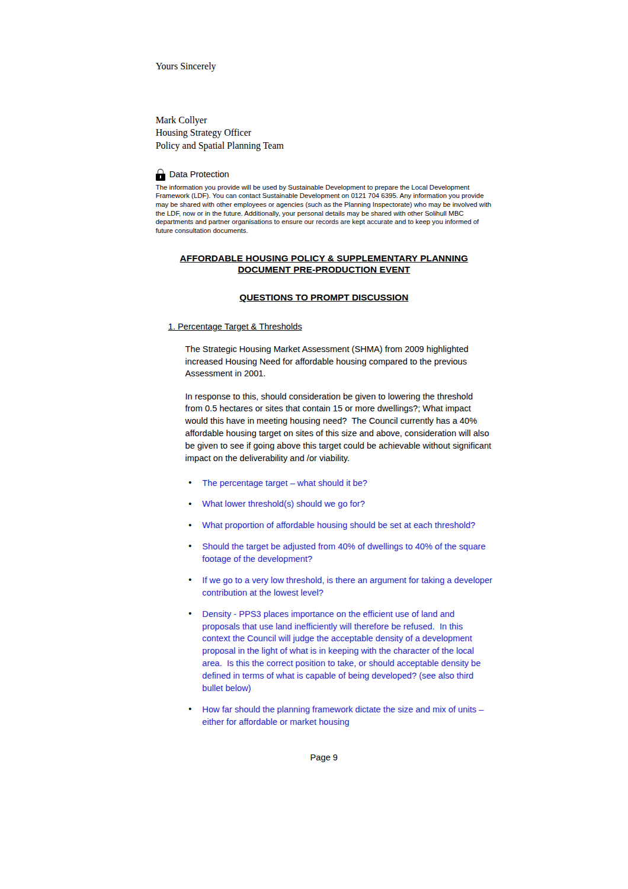Yours Sincerely
Mark Collyer
Housing Strategy Officer
Policy and Spatial Planning Team
Data Protection
The information you provide will be used by Sustainable Development to prepare the Local Development Framework (LDF). You can contact Sustainable Development on 0121 704 6395. Any information you provide may be shared with other employees or agencies (such as the Planning Inspectorate) who may be involved with the LDF, now or in the future. Additionally, your personal details may be shared with other Solihull MBC departments and partner organisations to ensure our records are kept accurate and to keep you informed of future consultation documents.
AFFORDABLE HOUSING POLICY & SUPPLEMENTARY PLANNING
DOCUMENT PRE-PRODUCTION EVENT
QUESTIONS TO PROMPT DISCUSSION
1. Percentage Target & Thresholds
The Strategic Housing Market Assessment (SHMA) from 2009 highlighted increased Housing Need for affordable housing compared to the previous Assessment in 2001.
In response to this, should consideration be given to lowering the threshold from 0.5 hectares or sites that contain 15 or more dwellings?; What impact would this have in meeting housing need? The Council currently has a 40% affordable housing target on sites of this size and above, consideration will also be given to see if going above this target could be achievable without significant impact on the deliverability and /or viability.
The percentage target – what should it be?
What lower threshold(s) should we go for?
What proportion of affordable housing should be set at each threshold?
Should the target be adjusted from 40% of dwellings to 40% of the square footage of the development?
If we go to a very low threshold, is there an argument for taking a developer contribution at the lowest level?
Density - PPS3 places importance on the efficient use of land and proposals that use land inefficiently will therefore be refused. In this context the Council will judge the acceptable density of a development proposal in the light of what is in keeping with the character of the local area. Is this the correct position to take, or should acceptable density be defined in terms of what is capable of being developed? (see also third bullet below)
How far should the planning framework dictate the size and mix of units – either for affordable or market housing
Page 9